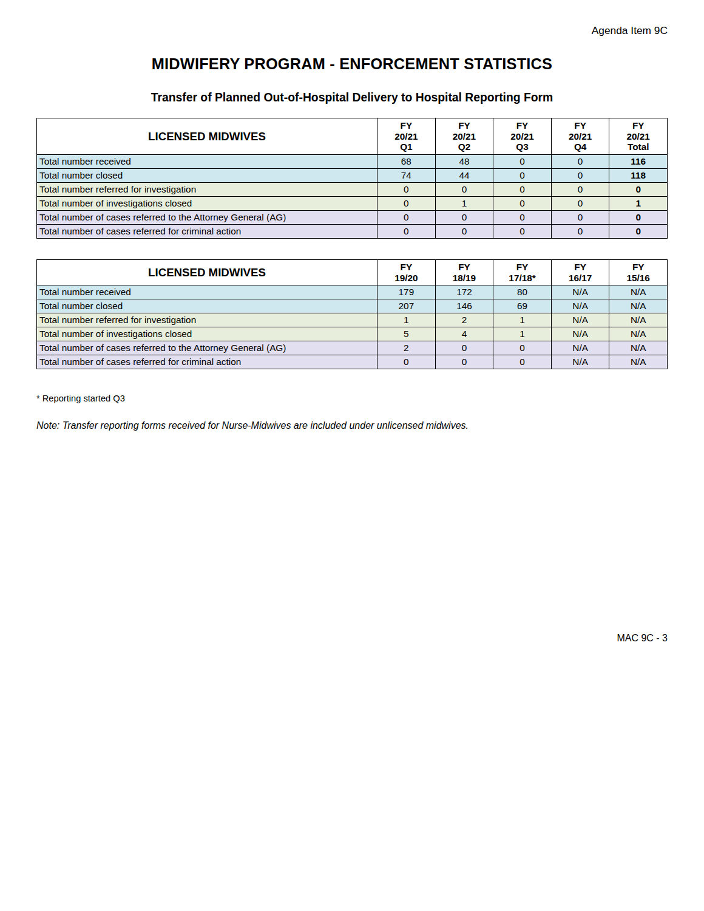Agenda Item 9C
MIDWIFERY PROGRAM - ENFORCEMENT STATISTICS
Transfer of Planned Out-of-Hospital Delivery to Hospital Reporting Form
| LICENSED MIDWIVES | FY 20/21 Q1 | FY 20/21 Q2 | FY 20/21 Q3 | FY 20/21 Q4 | FY 20/21 Total |
| --- | --- | --- | --- | --- | --- |
| Total number received | 68 | 48 | 0 | 0 | 116 |
| Total number closed | 74 | 44 | 0 | 0 | 118 |
| Total number referred for investigation | 0 | 0 | 0 | 0 | 0 |
| Total number of investigations closed | 0 | 1 | 0 | 0 | 1 |
| Total number of cases referred to the Attorney General (AG) | 0 | 0 | 0 | 0 | 0 |
| Total number of cases referred for criminal action | 0 | 0 | 0 | 0 | 0 |
| LICENSED MIDWIVES | FY 19/20 | FY 18/19 | FY 17/18* | FY 16/17 | FY 15/16 |
| --- | --- | --- | --- | --- | --- |
| Total number received | 179 | 172 | 80 | N/A | N/A |
| Total number closed | 207 | 146 | 69 | N/A | N/A |
| Total number referred for investigation | 1 | 2 | 1 | N/A | N/A |
| Total number of investigations closed | 5 | 4 | 1 | N/A | N/A |
| Total number of cases referred to the Attorney General (AG) | 2 | 0 | 0 | N/A | N/A |
| Total number of cases referred for criminal action | 0 | 0 | 0 | N/A | N/A |
* Reporting started Q3
Note: Transfer reporting forms received for Nurse-Midwives are included under unlicensed midwives.
MAC 9C - 3